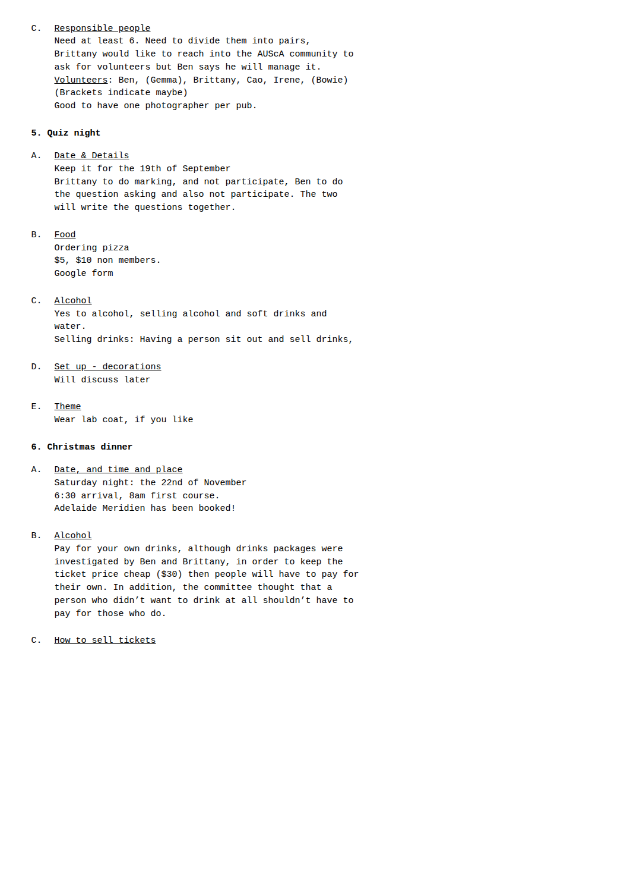C.
Responsible people
Need at least 6. Need to divide them into pairs,
Brittany would like to reach into the AUScA community to
ask for volunteers but Ben says he will manage it.
Volunteers: Ben, (Gemma), Brittany, Cao, Irene, (Bowie)
(Brackets indicate maybe)
Good to have one photographer per pub.
5. Quiz night
A.
Date & Details
Keep it for the 19th of September
Brittany to do marking, and not participate, Ben to do
the question asking and also not participate. The two
will write the questions together.
B.
Food
Ordering pizza
$5, $10 non members.
Google form
C.
Alcohol
Yes to alcohol, selling alcohol and soft drinks and
water.
Selling drinks: Having a person sit out and sell drinks,
D.
Set up - decorations
Will discuss later
E.
Theme
Wear lab coat, if you like
6. Christmas dinner
A.
Date, and time and place
Saturday night: the 22nd of November
6:30 arrival, 8am first course.
Adelaide Meridien has been booked!
B.
Alcohol
Pay for your own drinks, although drinks packages were
investigated by Ben and Brittany, in order to keep the
ticket price cheap ($30) then people will have to pay for
their own. In addition, the committee thought that a
person who didn’t want to drink at all shouldn’t have to
pay for those who do.
C.
How to sell tickets